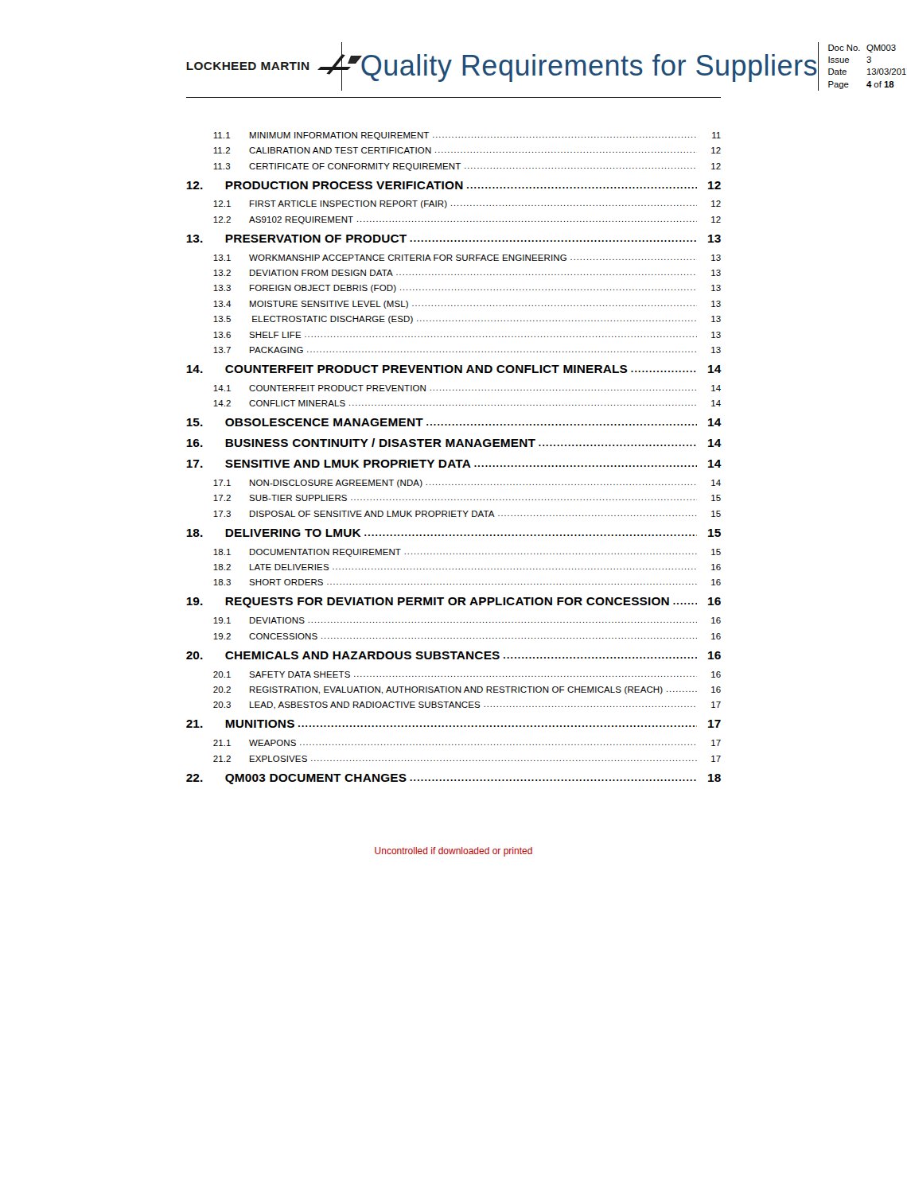LOCKHEED MARTIN
Quality Requirements for Suppliers
| Doc No. | QM003 |
| Issue | 3 |
| Date | 13/03/2017 |
| Page | 4 of 18 |
11.1 MINIMUM INFORMATION REQUIREMENT........................................................................................................................................................................................................... 11
11.2 CALIBRATION AND TEST CERTIFICATION..................................................................................................................................................................................... 12
11.3 CERTIFICATE OF CONFORMITY REQUIREMENT....................................................................................................................................................................... 12
12. PRODUCTION PROCESS VERIFICATION................................................................................................................................. 12
12.1 FIRST ARTICLE INSPECTION REPORT (FAIR)......................................................................................................................................................................... 12
12.2 AS9102 REQUIREMENT................................................................................................................................................................................................................. 12
13. PRESERVATION OF PRODUCT............................................................................................................................................. 13
13.1 WORKMANSHIP ACCEPTANCE CRITERIA FOR SURFACE ENGINEERING................................................................................................................. 13
13.2 DEVIATION FROM DESIGN DATA................................................................................................................................................................................................. 13
13.3 FOREIGN OBJECT DEBRIS (FOD)............................................................................................................................................................................................... 13
13.4 MOISTURE SENSITIVE LEVEL (MSL)......................................................................................................................................................................................... 13
13.5 ELECTROSTATIC DISCHARGE (ESD)....................................................................................................................................................................................... 13
13.6 SHELF LIFE................................................................................................................................................................................................................................. 13
13.7 PACKAGING............................................................................................................................................................................................................................... 13
14. COUNTERFEIT PRODUCT PREVENTION AND CONFLICT MINERALS................................................................................. 14
14.1 COUNTERFEIT PRODUCT PREVENTION..................................................................................................................................................................................... 14
14.2 CONFLICT MINERALS..................................................................................................................................................................................................................... 14
15. OBSOLESCENCE MANAGEMENT......................................................................................................................................... 14
16. BUSINESS CONTINUITY / DISASTER MANAGEMENT................................................................................................. 14
17. SENSITIVE AND LMUK PROPRIETY DATA............................................................................................................................. 14
17.1 NON-DISCLOSURE AGREEMENT (NDA)..................................................................................................................................................................................... 14
17.2 SUB-TIER SUPPLIERS..................................................................................................................................................................................................................... 15
17.3 DISPOSAL OF SENSITIVE AND LMUK PROPRIETY DATA............................................................................................................................................. 15
18. DELIVERING TO LMUK......................................................................................................................................................... 15
18.1 DOCUMENTATION REQUIREMENT............................................................................................................................................................................................. 15
18.2 LATE DELIVERIES............................................................................................................................................................................................................................. 16
18.3 SHORT ORDERS................................................................................................................................................................................................................................. 16
19. REQUESTS FOR DEVIATION PERMIT OR APPLICATION FOR CONCESSION................................................................. 16
19.1 DEVIATIONS..................................................................................................................................................................................................................................... 16
19.2 CONCESSIONS................................................................................................................................................................................................................................. 16
20. CHEMICALS AND HAZARDOUS SUBSTANCES............................................................................................................. 16
20.1 SAFETY DATA SHEETS..................................................................................................................................................................................................................... 16
20.2 REGISTRATION, EVALUATION, AUTHORISATION AND RESTRICTION OF CHEMICALS (REACH)................................................................. 16
20.3 LEAD, ASBESTOS AND RADIOACTIVE SUBSTANCES................................................................................................................................................. 17
21. MUNITIONS................................................................................................................................................................................. 17
21.1 WEAPONS..................................................................................................................................................................................................................................... 17
21.2 EXPLOSIVES................................................................................................................................................................................................................................. 17
22. QM003 DOCUMENT CHANGES............................................................................................................................................. 18
Uncontrolled if downloaded or printed